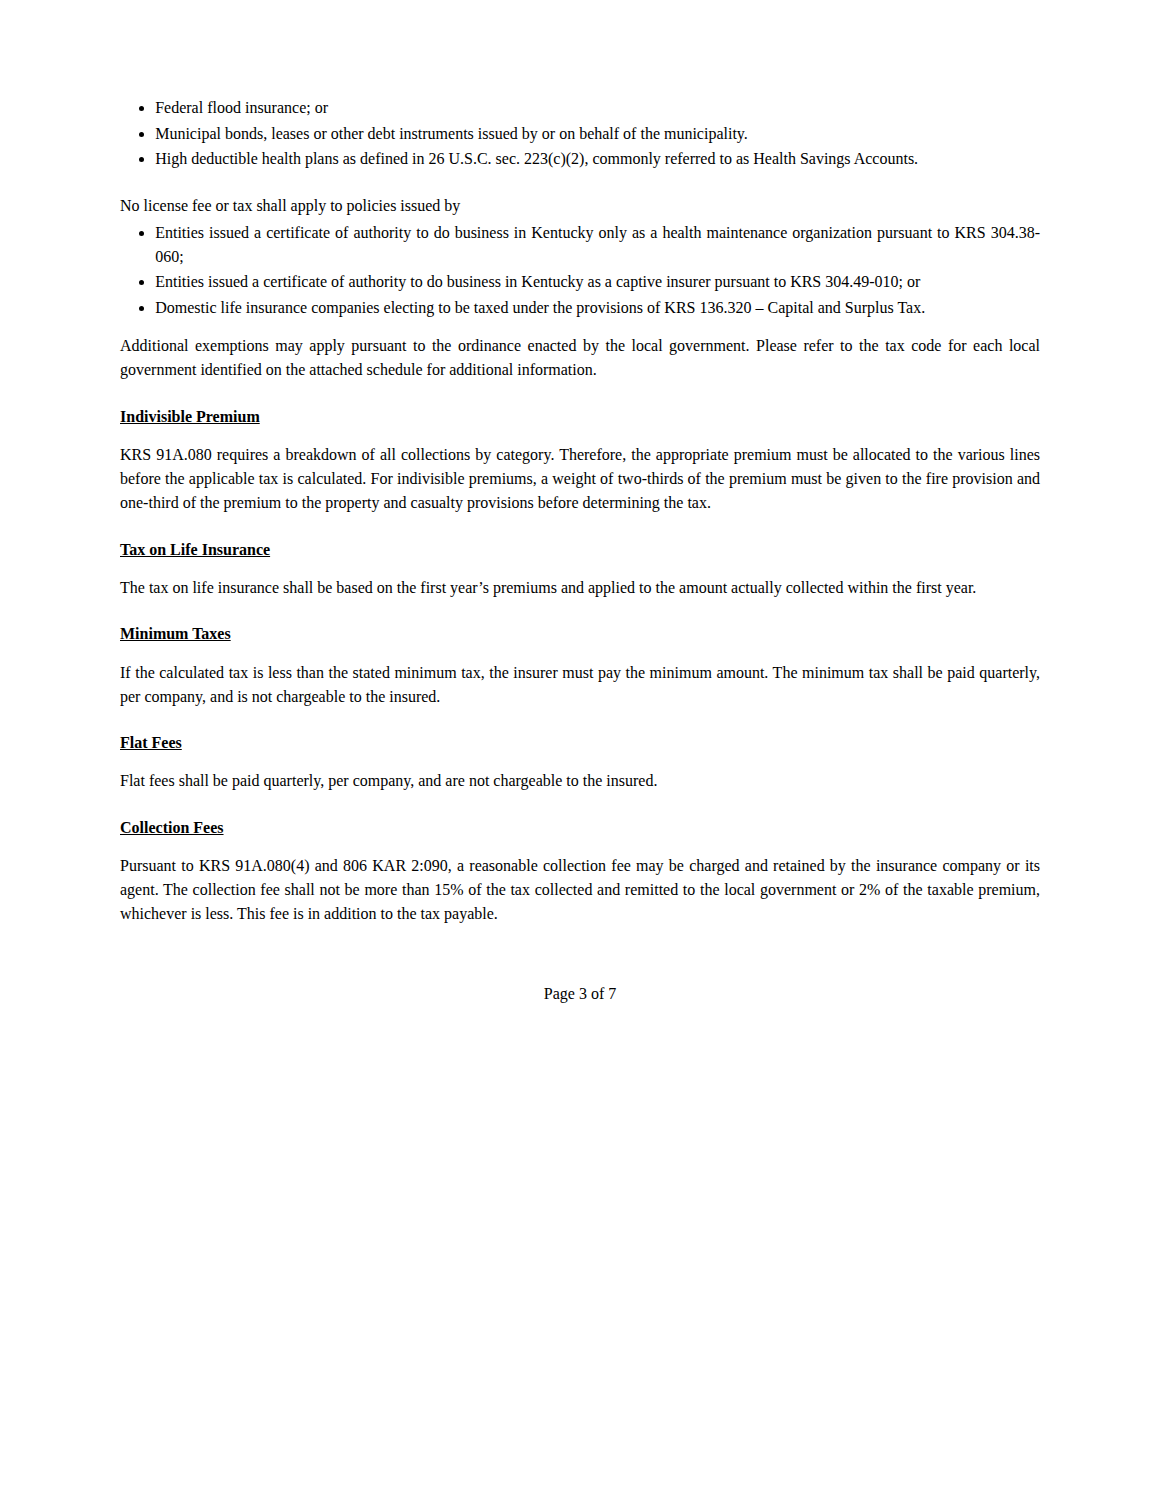Federal flood insurance; or
Municipal bonds, leases or other debt instruments issued by or on behalf of the municipality.
High deductible health plans as defined in 26 U.S.C. sec. 223(c)(2), commonly referred to as Health Savings Accounts.
No license fee or tax shall apply to policies issued by
Entities issued a certificate of authority to do business in Kentucky only as a health maintenance organization pursuant to KRS 304.38-060;
Entities issued a certificate of authority to do business in Kentucky as a captive insurer pursuant to KRS 304.49-010; or
Domestic life insurance companies electing to be taxed under the provisions of KRS 136.320 – Capital and Surplus Tax.
Additional exemptions may apply pursuant to the ordinance enacted by the local government. Please refer to the tax code for each local government identified on the attached schedule for additional information.
Indivisible Premium
KRS 91A.080 requires a breakdown of all collections by category. Therefore, the appropriate premium must be allocated to the various lines before the applicable tax is calculated. For indivisible premiums, a weight of two-thirds of the premium must be given to the fire provision and one-third of the premium to the property and casualty provisions before determining the tax.
Tax on Life Insurance
The tax on life insurance shall be based on the first year’s premiums and applied to the amount actually collected within the first year.
Minimum Taxes
If the calculated tax is less than the stated minimum tax, the insurer must pay the minimum amount. The minimum tax shall be paid quarterly, per company, and is not chargeable to the insured.
Flat Fees
Flat fees shall be paid quarterly, per company, and are not chargeable to the insured.
Collection Fees
Pursuant to KRS 91A.080(4) and 806 KAR 2:090, a reasonable collection fee may be charged and retained by the insurance company or its agent. The collection fee shall not be more than 15% of the tax collected and remitted to the local government or 2% of the taxable premium, whichever is less. This fee is in addition to the tax payable.
Page 3 of 7